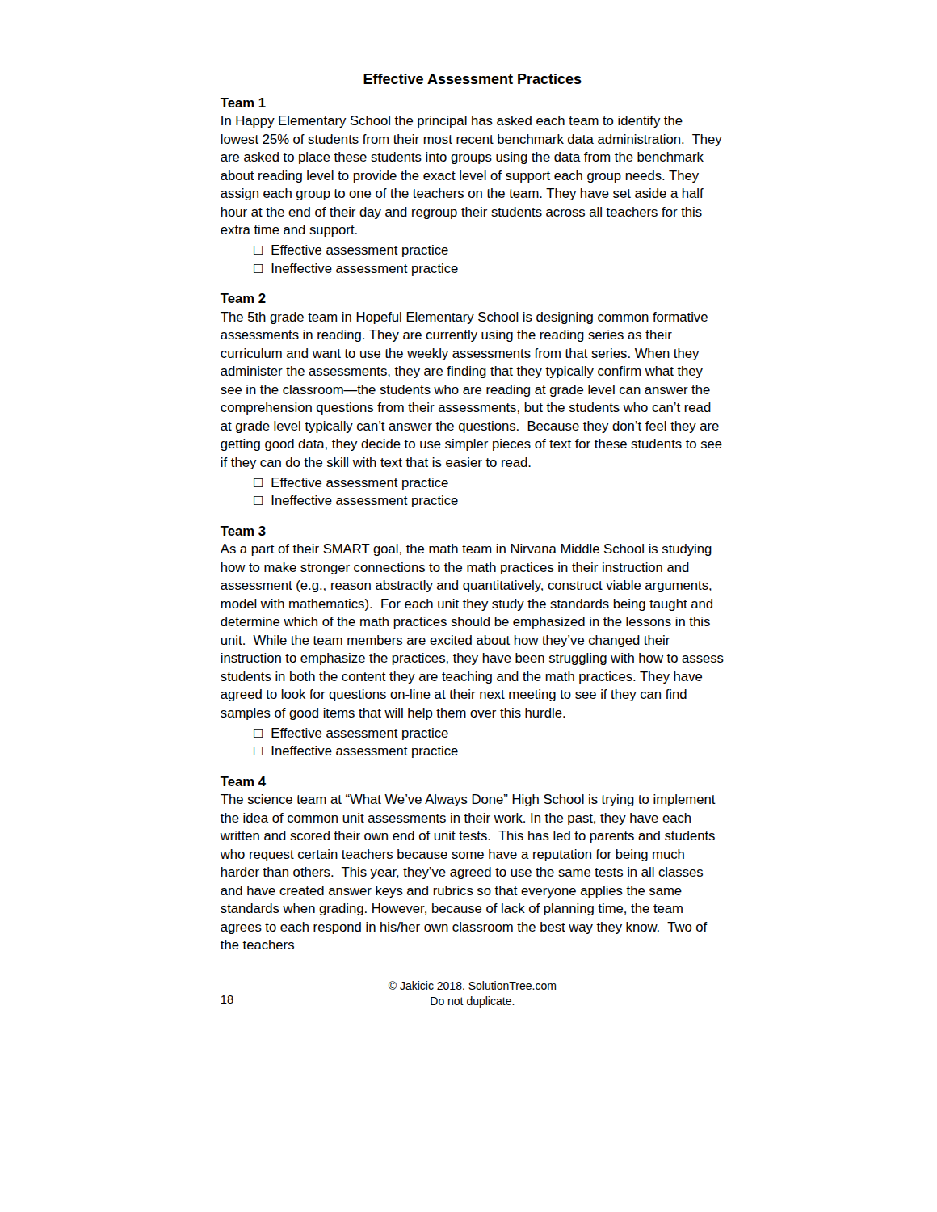Effective Assessment Practices
Team 1
In Happy Elementary School the principal has asked each team to identify the lowest 25% of students from their most recent benchmark data administration. They are asked to place these students into groups using the data from the benchmark about reading level to provide the exact level of support each group needs. They assign each group to one of the teachers on the team. They have set aside a half hour at the end of their day and regroup their students across all teachers for this extra time and support.
☐Effective assessment practice
☐Ineffective assessment practice
Team 2
The 5th grade team in Hopeful Elementary School is designing common formative assessments in reading. They are currently using the reading series as their curriculum and want to use the weekly assessments from that series. When they administer the assessments, they are finding that they typically confirm what they see in the classroom—the students who are reading at grade level can answer the comprehension questions from their assessments, but the students who can’t read at grade level typically can’t answer the questions. Because they don’t feel they are getting good data, they decide to use simpler pieces of text for these students to see if they can do the skill with text that is easier to read.
☐Effective assessment practice
☐Ineffective assessment practice
Team 3
As a part of their SMART goal, the math team in Nirvana Middle School is studying how to make stronger connections to the math practices in their instruction and assessment (e.g., reason abstractly and quantitatively, construct viable arguments, model with mathematics). For each unit they study the standards being taught and determine which of the math practices should be emphasized in the lessons in this unit. While the team members are excited about how they’ve changed their instruction to emphasize the practices, they have been struggling with how to assess students in both the content they are teaching and the math practices. They have agreed to look for questions on-line at their next meeting to see if they can find samples of good items that will help them over this hurdle.
☐Effective assessment practice
☐Ineffective assessment practice
Team 4
The science team at “What We’ve Always Done” High School is trying to implement the idea of common unit assessments in their work. In the past, they have each written and scored their own end of unit tests. This has led to parents and students who request certain teachers because some have a reputation for being much harder than others. This year, they’ve agreed to use the same tests in all classes and have created answer keys and rubrics so that everyone applies the same standards when grading. However, because of lack of planning time, the team agrees to each respond in his/her own classroom the best way they know. Two of the teachers
18
© Jakicic 2018. SolutionTree.com
Do not duplicate.